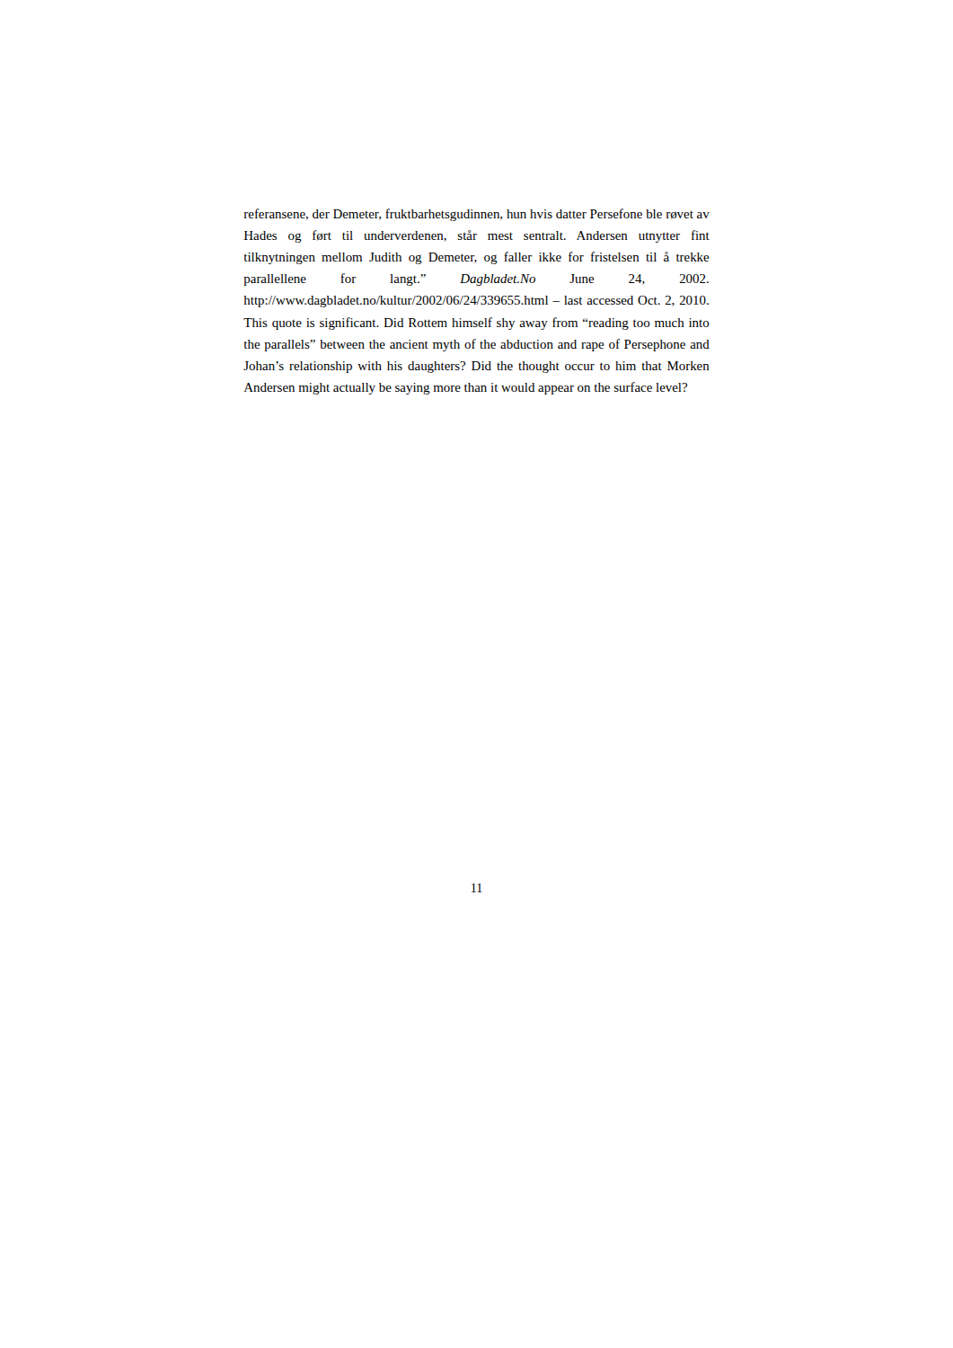referansene, der Demeter, fruktbarhetsgudinnen, hun hvis datter Persefone ble røvet av Hades og ført til underverdenen, står mest sentralt. Andersen utnytter fint tilknytningen mellom Judith og Demeter, og faller ikke for fristelsen til å trekke parallellene for langt.” Dagbladet.No June 24, 2002. http://www.dagbladet.no/kultur/2002/06/24/339655.html – last accessed Oct. 2, 2010. This quote is significant. Did Rottem himself shy away from “reading too much into the parallels” between the ancient myth of the abduction and rape of Persephone and Johan’s relationship with his daughters? Did the thought occur to him that Morken Andersen might actually be saying more than it would appear on the surface level?
11